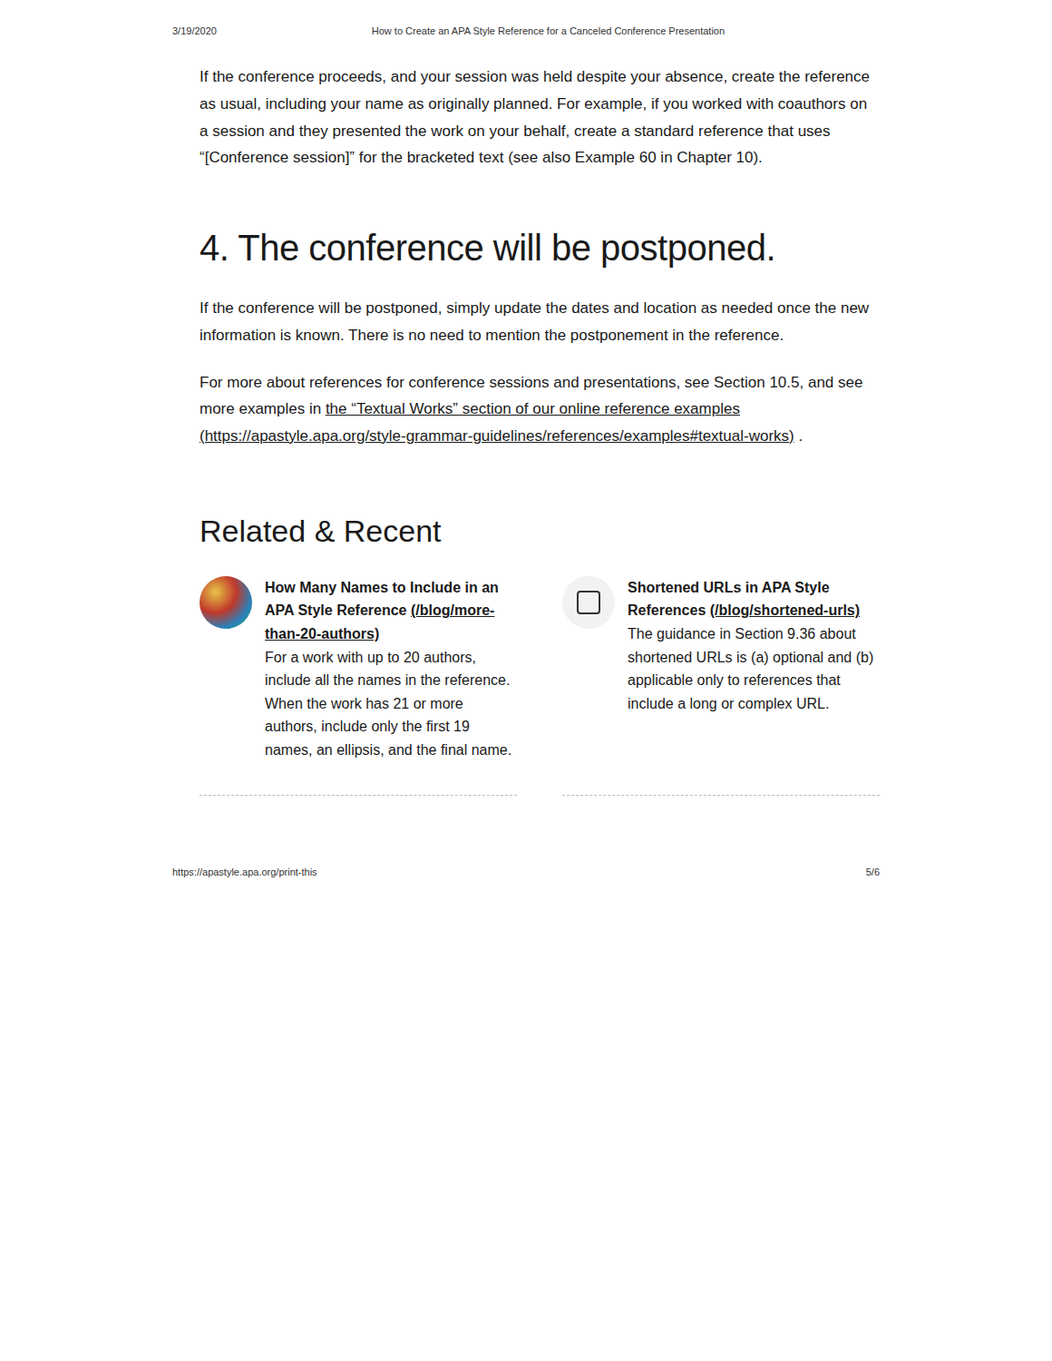3/19/2020 How to Create an APA Style Reference for a Canceled Conference Presentation
If the conference proceeds, and your session was held despite your absence, create the reference as usual, including your name as originally planned. For example, if you worked with coauthors on a session and they presented the work on your behalf, create a standard reference that uses “[Conference session]” for the bracketed text (see also Example 60 in Chapter 10).
4. The conference will be postponed.
If the conference will be postponed, simply update the dates and location as needed once the new information is known. There is no need to mention the postponement in the reference.
For more about references for conference sessions and presentations, see Section 10.5, and see more examples in the “Textual Works” section of our online reference examples (https://apastyle.apa.org/style-grammar-guidelines/references/examples#textual-works) .
Related & Recent
How Many Names to Include in an APA Style Reference (/blog/more-than-20-authors)
For a work with up to 20 authors, include all the names in the reference. When the work has 21 or more authors, include only the first 19 names, an ellipsis, and the final name.
Shortened URLs in APA Style References (/blog/shortened-urls)
The guidance in Section 9.36 about shortened URLs is (a) optional and (b) applicable only to references that include a long or complex URL.
https://apastyle.apa.org/print-this 5/6